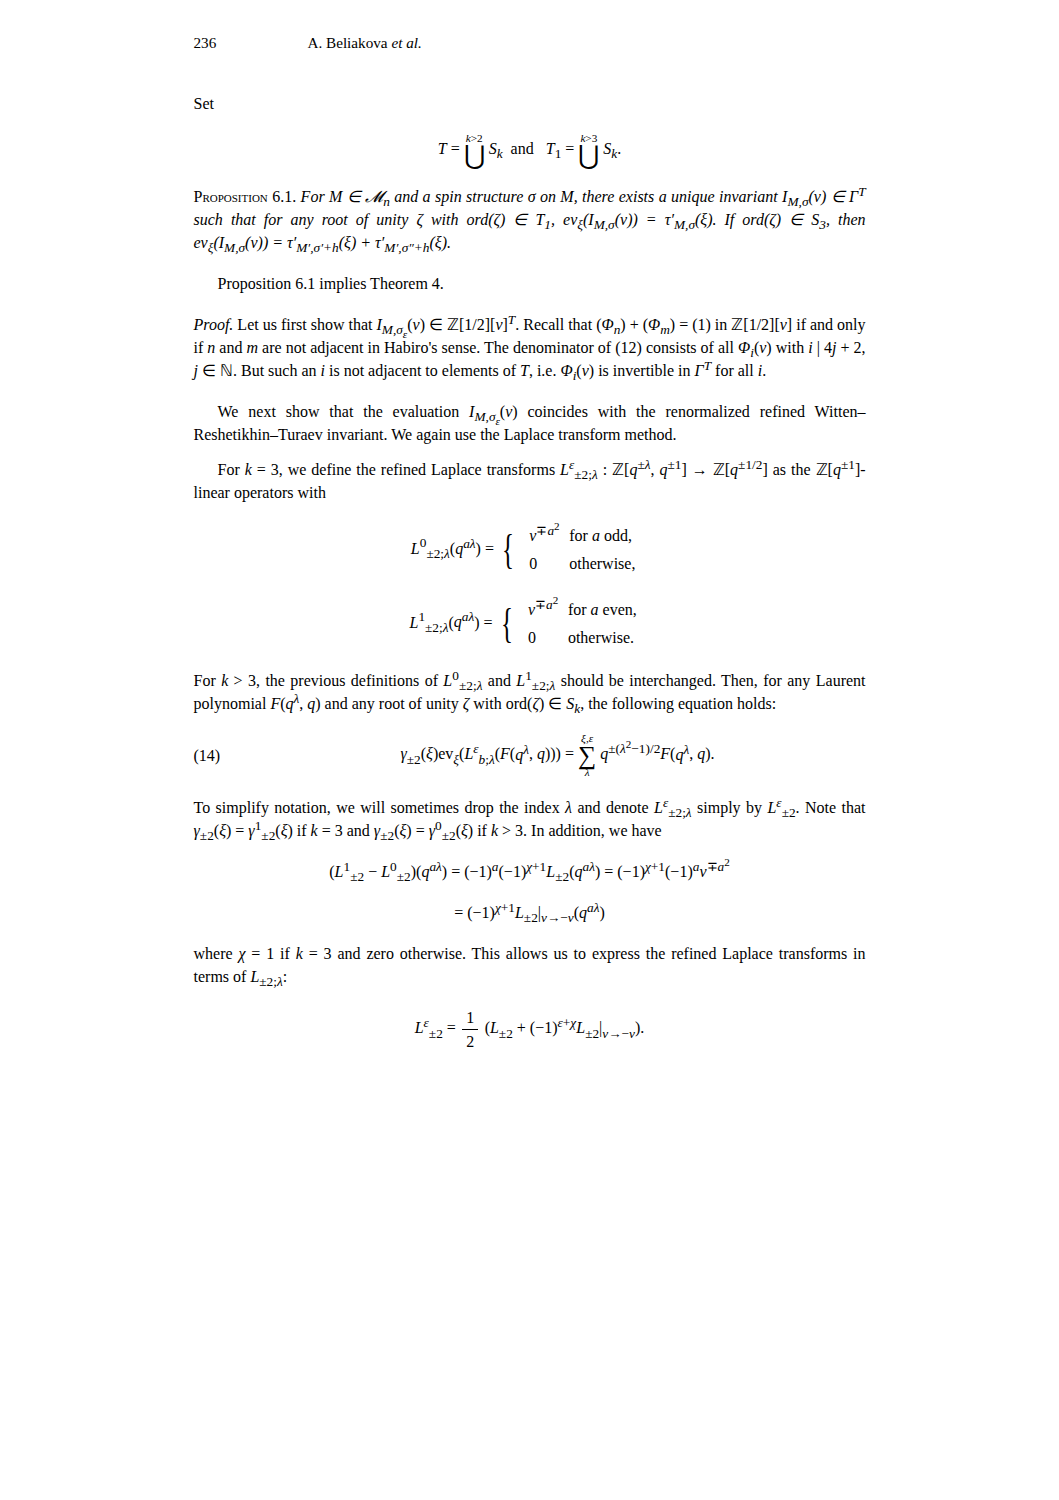236 A. Beliakova et al.
Set
T = k>2⋃ Sk and T1 = k>3⋃ Sk.
Proposition 6.1. For M ∈ 𝓜n and a spin structure σ on M, there exists a unique invariant IM,σ(v) ∈ ΓT such that for any root of unity ζ with ord(ζ) ∈ T1, evξ(IM,σ(v)) = τ′M,σ(ξ). If ord(ζ) ∈ S3, then evξ(IM,σ(v)) = τ′M′,σ′+h(ξ) + τ′M′,σ″+h(ξ).
Proposition 6.1 implies Theorem 4.
Proof. Let us first show that IM,σε(v) ∈ ℤ[1/2][v]T. Recall that (Φn) + (Φm) = (1) in ℤ[1/2][v] if and only if n and m are not adjacent in Habiro's sense. The denominator of (12) consists of all Φi(v) with i | 4j + 2, j ∈ ℕ. But such an i is not adjacent to elements of T, i.e. Φi(v) is invertible in ΓT for all i.
We next show that the evaluation IM,σε(v) coincides with the renormalized refined Witten–Reshetikhin–Turaev invariant. We again use the Laplace transform method.
For k = 3, we define the refined Laplace transforms Lε±2;λ : ℤ[q±λ, q±1] → ℤ[q±1/2] as the ℤ[q±1]-linear operators with
L0±2;λ(qaλ) = {
| v ∓ a 2 | for a odd, |
| 0 | otherwise, |
L1±2;λ(qaλ) = {
| v ∓ a 2 | for a even, |
| 0 | otherwise. |
For k > 3, the previous definitions of L0±2;λ and L1±2;λ should be interchanged. Then, for any Laurent polynomial F(qλ, q) and any root of unity ζ with ord(ζ) ∈ Sk, the following equation holds:
(14)
γ±2(ξ)evξ(Lεb;λ(F(qλ, q))) = ξ,ε∑λ q±(λ2−1)/2F(qλ, q).
To simplify notation, we will sometimes drop the index λ and denote Lε±2;λ simply by Lε±2. Note that γ±2(ξ) = γ1±2(ξ) if k = 3 and γ±2(ξ) = γ0±2(ξ) if k > 3. In addition, we have
(L1±2 − L0±2)(qaλ) = (−1)a(−1)χ+1L±2(qaλ) = (−1)χ+1(−1)av∓a2
= (−1)χ+1L±2|v→−v(qaλ)
where χ = 1 if k = 3 and zero otherwise. This allows us to express the refined Laplace transforms in terms of L±2;λ:
Lε±2 = 12 (L±2 + (−1)ε+χL±2|v→−v).